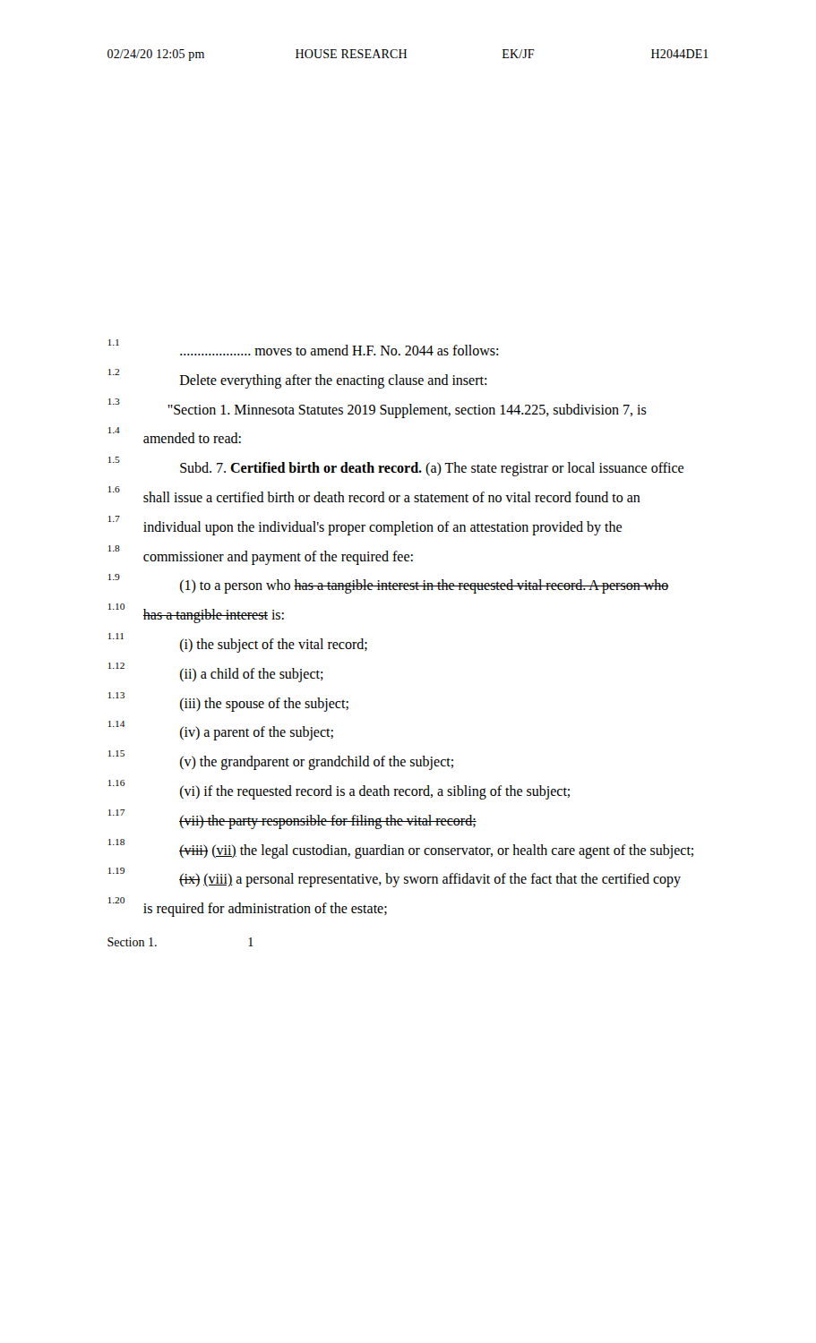02/24/20 12:05 pm
HOUSE RESEARCH EK/JF
H2044DE1
| 1.1 | .................... moves to amend H.F. No. 2044 as follows: |
| 1.2 | Delete everything after the enacting clause and insert: |
| 1.3 | "Section 1. Minnesota Statutes 2019 Supplement, section 144.225, subdivision 7, is |
| 1.4 | amended to read: |
| 1.5 | Subd. 7. Certified birth or death record. (a) The state registrar or local issuance office |
| 1.6 | shall issue a certified birth or death record or a statement of no vital record found to an |
| 1.7 | individual upon the individual's proper completion of an attestation provided by the |
| 1.8 | commissioner and payment of the required fee: |
| 1.9 | (1) to a person who has a tangible interest in the requested vital record. A person who |
| 1.10 | has a tangible interest is: |
| 1.11 | (i) the subject of the vital record; |
| 1.12 | (ii) a child of the subject; |
| 1.13 | (iii) the spouse of the subject; |
| 1.14 | (iv) a parent of the subject; |
| 1.15 | (v) the grandparent or grandchild of the subject; |
| 1.16 | (vi) if the requested record is a death record, a sibling of the subject; |
| 1.17 | (vii) the party responsible for filing the vital record; |
| 1.18 | (viii) (vii) the legal custodian, guardian or conservator, or health care agent of the subject; |
| 1.19 | (ix) (viii) a personal representative, by sworn affidavit of the fact that the certified copy |
| 1.20 | is required for administration of the estate; |
Section 1. 1